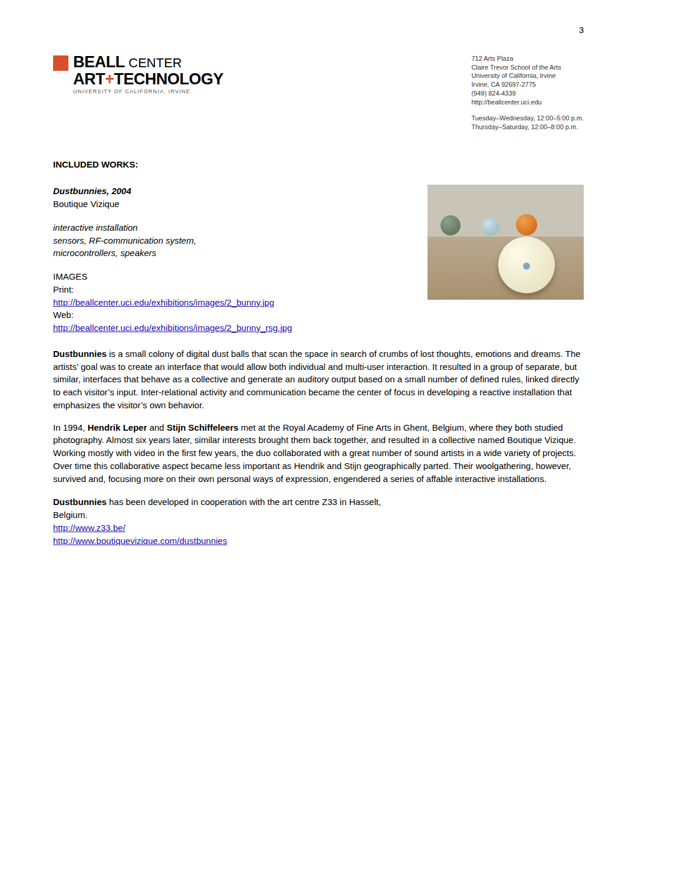3
BEALL CENTER
ART+TECHNOLOGY
UNIVERSITY OF CALIFORNIA, IRVINE
712 Arts Plaza
Claire Trevor School of the Arts
University of California, Irvine
Irvine, CA 92697-2775
(949) 824-4339
http://beallcenter.uci.edu
Tuesday–Wednesday, 12:00–5:00 p.m.
Thursday–Saturday, 12:00–8:00 p.m.
INCLUDED WORKS:
Dustbunnies, 2004
Boutique Vizique
interactive installation
sensors, RF-communication system,
microcontrollers, speakers
IMAGES
Print:
http://beallcenter.uci.edu/exhibitions/images/2_bunny.jpg
Web:
http://beallcenter.uci.edu/exhibitions/images/2_bunny_rsg.jpg
Dustbunnies is a small colony of digital dust balls that scan the space in search of crumbs of lost thoughts, emotions and dreams. The artists’ goal was to create an interface that would allow both individual and multi-user interaction. It resulted in a group of separate, but similar, interfaces that behave as a collective and generate an auditory output based on a small number of defined rules, linked directly to each visitor’s input. Inter-relational activity and communication became the center of focus in developing a reactive installation that emphasizes the visitor’s own behavior.
In 1994, Hendrik Leper and Stijn Schiffeleers met at the Royal Academy of Fine Arts in Ghent, Belgium, where they both studied photography. Almost six years later, similar interests brought them back together, and resulted in a collective named Boutique Vizique. Working mostly with video in the first few years, the duo collaborated with a great number of sound artists in a wide variety of projects. Over time this collaborative aspect became less important as Hendrik and Stijn geographically parted. Their woolgathering, however, survived and, focusing more on their own personal ways of expression, engendered a series of affable interactive installations.
Dustbunnies has been developed in cooperation with the art centre Z33 in Hasselt,
Belgium.
http://www.z33.be/
http://www.boutiquevizique.com/dustbunnies